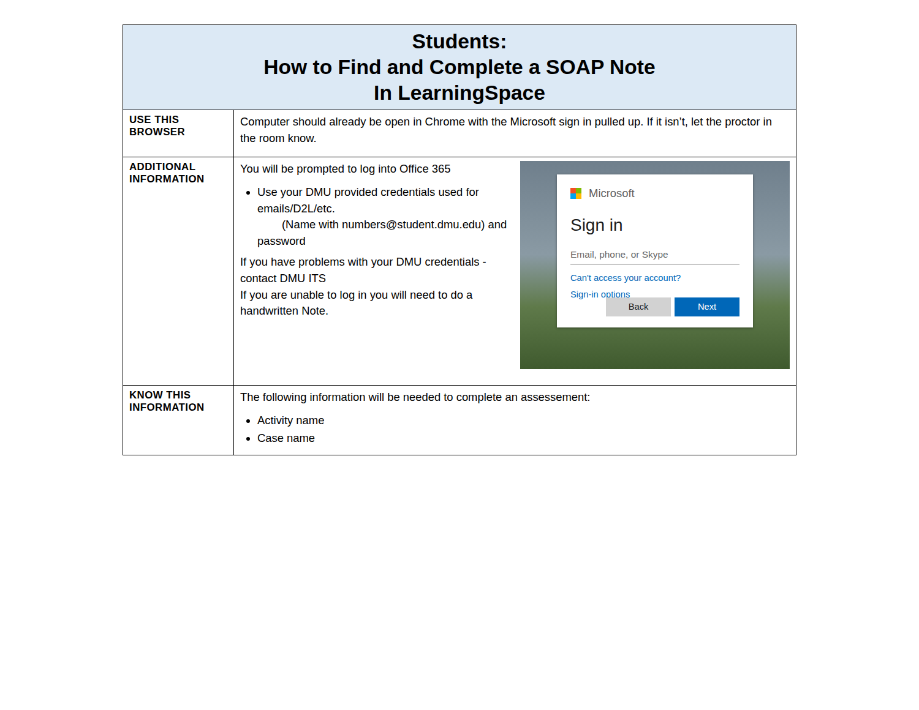| Students: How to Find and Complete a SOAP Note In LearningSpace |
| USE THIS BROWSER | Computer should already be open in Chrome with the Microsoft sign in pulled up. If it isn’t, let the proctor in the room know. |
| ADDITIONAL INFORMATION | Microsoft Sign in Email, phone, or Skype Can't access your account? Sign-in options Back Next You will be prompted to log into Office 365 Use your DMU provided credentials used for emails/D2L/etc. (Name with numbers@student.dmu.edu) and password If you have problems with your DMU credentials - contact DMU ITS If you are unable to log in you will need to do a handwritten Note. |
| KNOW THIS INFORMATION | The following information will be needed to complete an assessement: Activity name Case name |